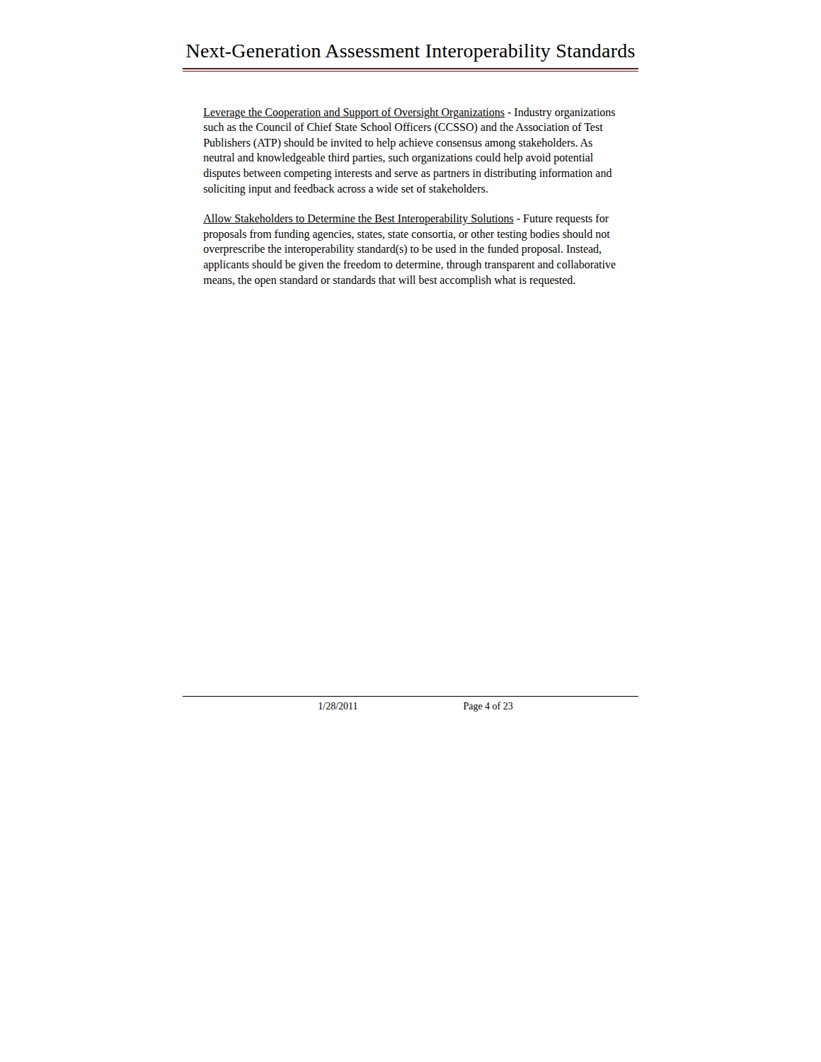Next-Generation Assessment Interoperability Standards
Leverage the Cooperation and Support of Oversight Organizations - Industry organizations such as the Council of Chief State School Officers (CCSSO) and the Association of Test Publishers (ATP) should be invited to help achieve consensus among stakeholders. As neutral and knowledgeable third parties, such organizations could help avoid potential disputes between competing interests and serve as partners in distributing information and soliciting input and feedback across a wide set of stakeholders.
Allow Stakeholders to Determine the Best Interoperability Solutions - Future requests for proposals from funding agencies, states, state consortia, or other testing bodies should not overprescribe the interoperability standard(s) to be used in the funded proposal. Instead, applicants should be given the freedom to determine, through transparent and collaborative means, the open standard or standards that will best accomplish what is requested.
1/28/2011 Page 4 of 23